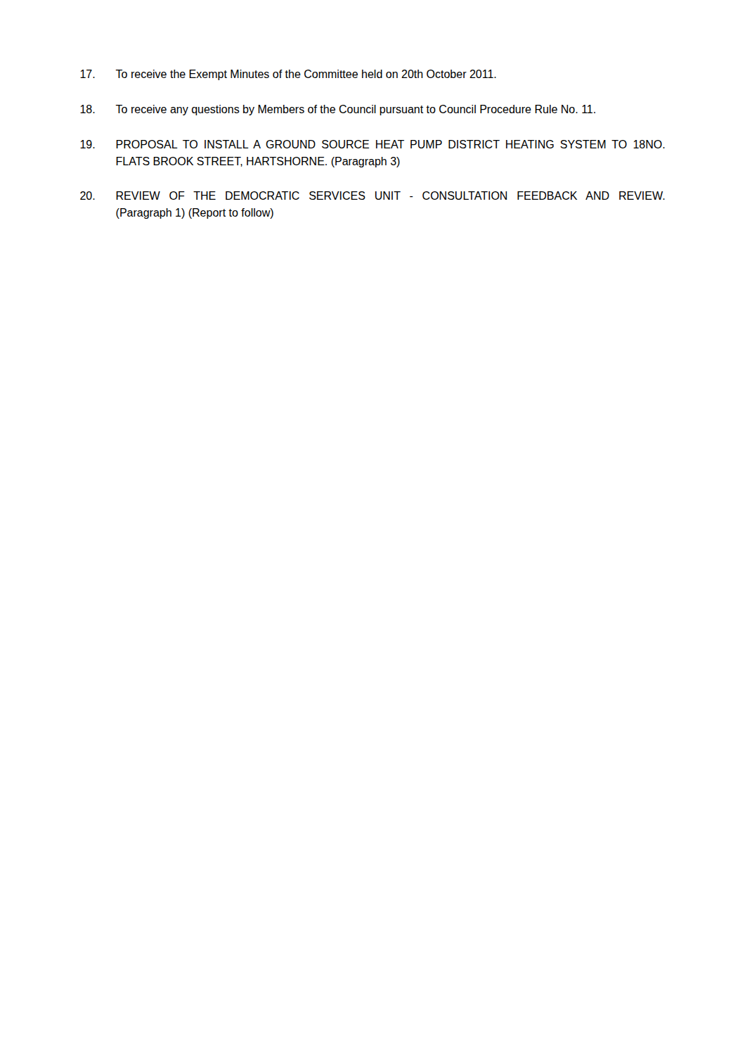17. To receive the Exempt Minutes of the Committee held on 20th October 2011.
18. To receive any questions by Members of the Council pursuant to Council Procedure Rule No. 11.
19. Proposal to install a ground source heat pump district heating system to 18no. flats Brook Street, Hartshorne. (Paragraph 3)
20. Review of the Democratic Services Unit - consultation feedback and review. (Paragraph 1) (Report to follow)